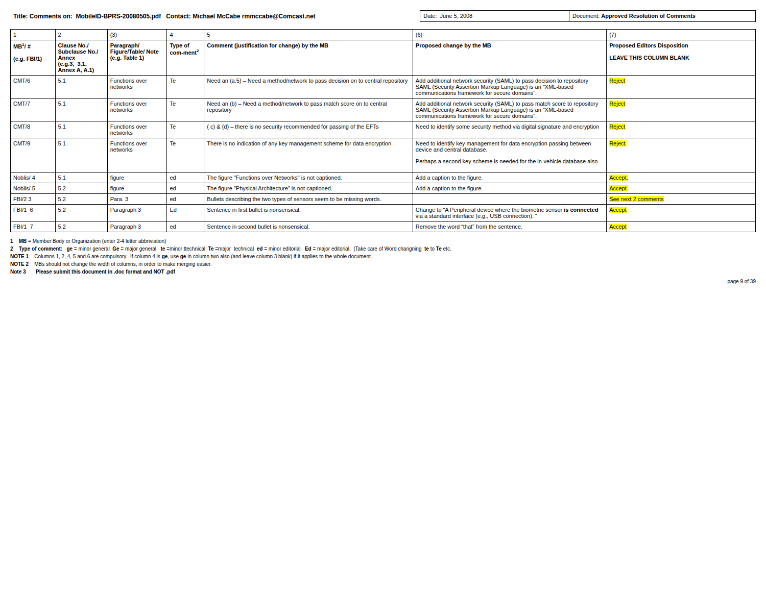| Title: Comments on: MobileID-BPRS-20080505.pdf Contact: Michael McCabe rmmccabe@Comcast.net | Date: June 5, 2008 | Document: Approved Resolution of Comments |
| 1 | 2 | (3) | 4 | 5 | (6) | (7) |
| --- | --- | --- | --- | --- | --- | --- |
| MB 1 / # (e.g. FBI/1) | Clause No./ Subclause No./ Annex (e.g.3, 3.1, Annex A, A.1) | Paragraph/ Figure/Table/ Note (e.g. Table 1) | Type of com-ment 2 | Comment (justification for change) by the MB | Proposed change by the MB | Proposed Editors Disposition LEAVE THIS COLUMN BLANK |
| CMT/6 | 5.1 | Functions over networks | Te | Need an (a.5) – Need a method/network to pass decision on to central repository | Add additional network security (SAML) to pass decision to repository SAML (Security Assertion Markup Language) is an “XML-based communications framework for secure domains”. | Reject |
| CMT/7 | 5.1 | Functions over networks | Te | Need an (b) – Need a method/network to pass match score on to central repository | Add additional network security (SAML) to pass match score to repository SAML (Security Assertion Markup Language) is an “XML-based communications framework for secure domains”. | Reject |
| CMT/8 | 5.1 | Functions over networks | Te | ( c) & (d) – there is no security recommended for passing of the EFTs | Need to identify some security method via digital signature and encryption | Reject |
| CMT/9 | 5.1 | Functions over networks | Te | There is no indication of any key management scheme for data encryption | Need to identify key management for data encryption passing between device and central database. Perhaps a second key scheme is needed for the in-vehicle database also. | Reject. |
| Noblis/ 4 | 5.1 | figure | ed | The figure "Functions over Networks" is not captioned. | Add a caption to the figure. | Accept. |
| Noblis/ 5 | 5.2 | figure | ed | The figure "Physical Architecture" is not captioned. | Add a caption to the figure. | Accept. |
| FBI/2 3 | 5.2 | Para. 3 | ed | Bullets describing the two types of sensors seem to be missing words. | | See next 2 comments |
| FBI/1 6 | 5.2 | Paragraph 3 | Ed | Sentence in first bullet is nonsensical. | Change to “A Peripheral device where the biometric sensor is connected via a standard interface (e.g., USB connection). “ | Accept |
| FBI/1 7 | 5.2 | Paragraph 3 | ed | Sentence in second bullet is nonsensical. | Remove the word “that” from the sentence. | Accept |
1 MB = Member Body or Organization (enter 2-4 letter abbriviation)
2 Type of comment: ge = minor general Ge = major general te =minor ttechnical Te =major technical ed = minor editorial Ed = major editorial. (Take care of Word changning te to Te etc.
NOTE 1 Columns 1, 2, 4, 5 and 6 are compulsory. If column 4 is ge, use ge in column two also (and leave column 3 blank) if it applies to the whole document.
NOTE 2 MBs should not change the width of columns, in order to make merging easier.
Note 3 Please submit this document in .doc format and NOT .pdf
page 9 of 39